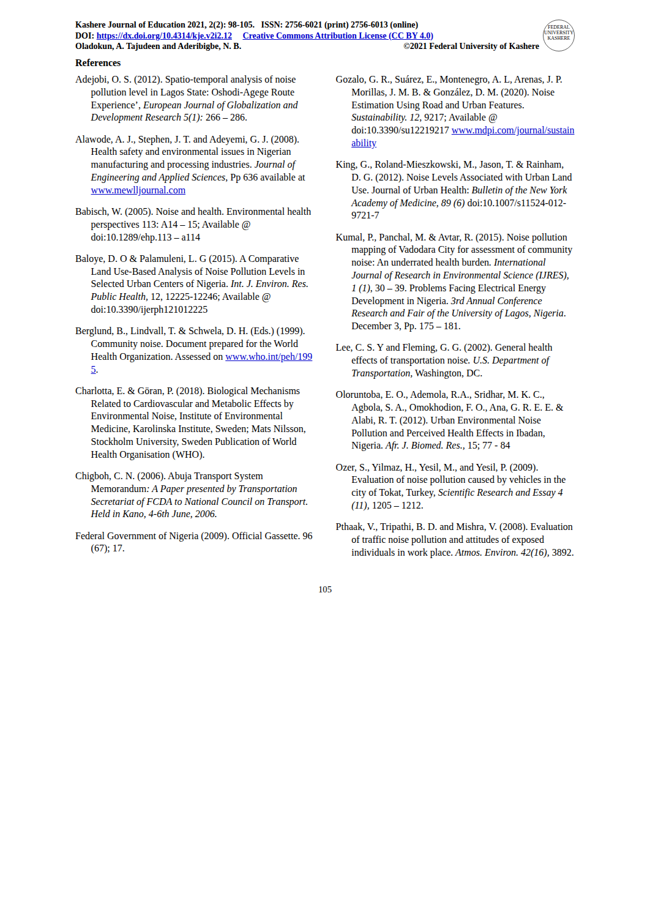FEDERAL UNIVERSITY KASHERE
Kashere Journal of Education 2021, 2(2): 98-105. ISSN: 2756-6021 (print) 2756-6013 (online)
DOI: https://dx.doi.org/10.4314/kje.v2i2.12 Creative Commons Attribution License (CC BY 4.0)
Oladokun, A. Tajudeen and Aderibigbe, N. B. ©2021 Federal University of Kashere
References
Adejobi, O. S. (2012). Spatio-temporal analysis of noise pollution level in Lagos State: Oshodi-Agege Route Experience’, European Journal of Globalization and Development Research 5(1): 266 – 286.
Alawode, A. J., Stephen, J. T. and Adeyemi, G. J. (2008). Health safety and environmental issues in Nigerian manufacturing and processing industries. Journal of Engineering and Applied Sciences, Pp 636 available at www.mewlljournal.com
Babisch, W. (2005). Noise and health. Environmental health perspectives 113: A14 – 15; Available @ doi:10.1289/ehp.113 – a114
Baloye, D. O & Palamuleni, L. G (2015). A Comparative Land Use-Based Analysis of Noise Pollution Levels in Selected Urban Centers of Nigeria. Int. J. Environ. Res. Public Health, 12, 12225-12246; Available @ doi:10.3390/ijerph121012225
Berglund, B., Lindvall, T. & Schwela, D. H. (Eds.) (1999). Community noise. Document prepared for the World Health Organization. Assessed on www.who.int/peh/1995.
Charlotta, E. & Göran, P. (2018). Biological Mechanisms Related to Cardiovascular and Metabolic Effects by Environmental Noise, Institute of Environmental Medicine, Karolinska Institute, Sweden; Mats Nilsson, Stockholm University, Sweden Publication of World Health Organisation (WHO).
Chigboh, C. N. (2006). Abuja Transport System Memorandum: A Paper presented by Transportation Secretariat of FCDA to National Council on Transport. Held in Kano, 4-6th June, 2006.
Federal Government of Nigeria (2009). Official Gassette. 96 (67); 17.
Gozalo, G. R., Suárez, E., Montenegro, A. L, Arenas, J. P. Morillas, J. M. B. & González, D. M. (2020). Noise Estimation Using Road and Urban Features. Sustainability. 12, 9217; Available @ doi:10.3390/su12219217 www.mdpi.com/journal/sustainability
King, G., Roland-Mieszkowski, M., Jason, T. & Rainham, D. G. (2012). Noise Levels Associated with Urban Land Use. Journal of Urban Health: Bulletin of the New York Academy of Medicine, 89 (6) doi:10.1007/s11524-012-9721-7
Kumal, P., Panchal, M. & Avtar, R. (2015). Noise pollution mapping of Vadodara City for assessment of community noise: An underrated health burden. International Journal of Research in Environmental Science (IJRES), 1 (1), 30 – 39. Problems Facing Electrical Energy Development in Nigeria. 3rd Annual Conference Research and Fair of the University of Lagos, Nigeria. December 3, Pp. 175 – 181.
Lee, C. S. Y and Fleming, G. G. (2002). General health effects of transportation noise. U.S. Department of Transportation, Washington, DC.
Oloruntoba, E. O., Ademola, R.A., Sridhar, M. K. C., Agbola, S. A., Omokhodion, F. O., Ana, G. R. E. E. & Alabi, R. T. (2012). Urban Environmental Noise Pollution and Perceived Health Effects in Ibadan, Nigeria. Afr. J. Biomed. Res., 15; 77 - 84
Ozer, S., Yilmaz, H., Yesil, M., and Yesil, P. (2009). Evaluation of noise pollution caused by vehicles in the city of Tokat, Turkey, Scientific Research and Essay 4 (11), 1205 – 1212.
Pthaak, V., Tripathi, B. D. and Mishra, V. (2008). Evaluation of traffic noise pollution and attitudes of exposed individuals in work place. Atmos. Environ. 42(16), 3892.
105